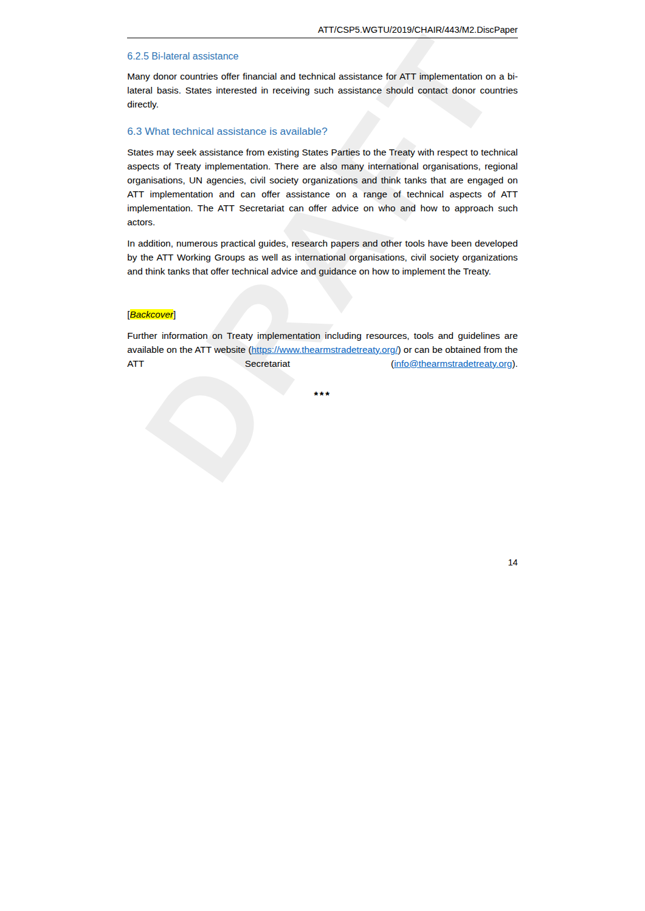DRAFT
ATT/CSP5.WGTU/2019/CHAIR/443/M2.DiscPaper
6.2.5 Bi-lateral assistance
Many donor countries offer financial and technical assistance for ATT implementation on a bi-lateral basis. States interested in receiving such assistance should contact donor countries directly.
6.3 What technical assistance is available?
States may seek assistance from existing States Parties to the Treaty with respect to technical aspects of Treaty implementation. There are also many international organisations, regional organisations, UN agencies, civil society organizations and think tanks that are engaged on ATT implementation and can offer assistance on a range of technical aspects of ATT implementation. The ATT Secretariat can offer advice on who and how to approach such actors.
In addition, numerous practical guides, research papers and other tools have been developed by the ATT Working Groups as well as international organisations, civil society organizations and think tanks that offer technical advice and guidance on how to implement the Treaty.
[Backcover]
Further information on Treaty implementation including resources, tools and guidelines are available on the ATT website (https://www.thearmstradetreaty.org/) or can be obtained from the ATT Secretariat (info@thearmstradetreaty.org).
***
14